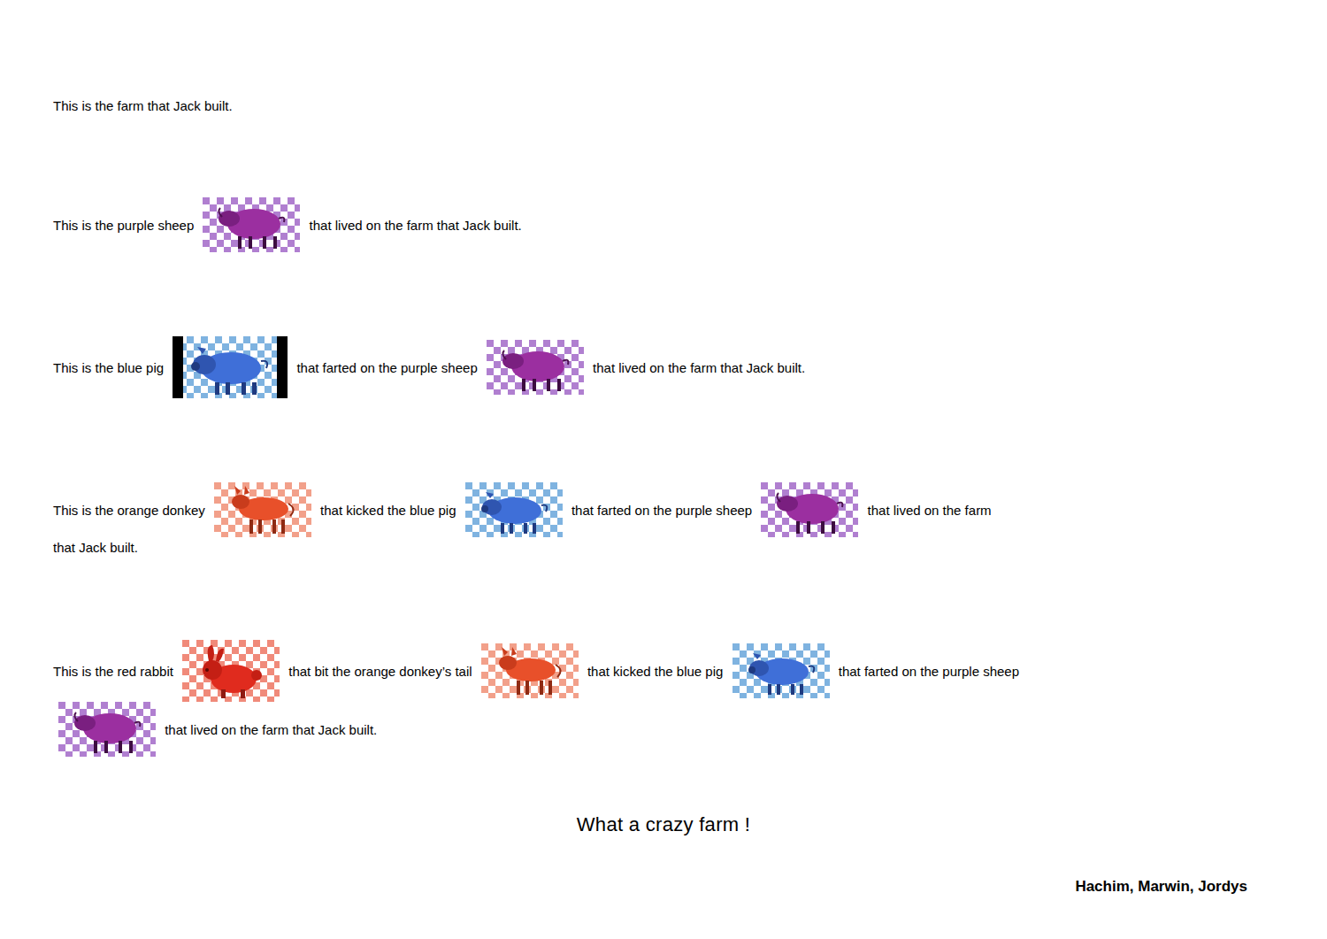This is the farm that Jack built.
This is the purple sheep that lived on the farm that Jack built.
This is the blue pig that farted on the purple sheep that lived on the farm that Jack built.
This is the orange donkey that kicked the blue pig that farted on the purple sheep that lived on the farm
that Jack built.
This is the red rabbit that bit the orange donkey’s tail that kicked the blue pig that farted on the purple sheep
that lived on the farm that Jack built.
What a crazy farm !
Hachim, Marwin, Jordys